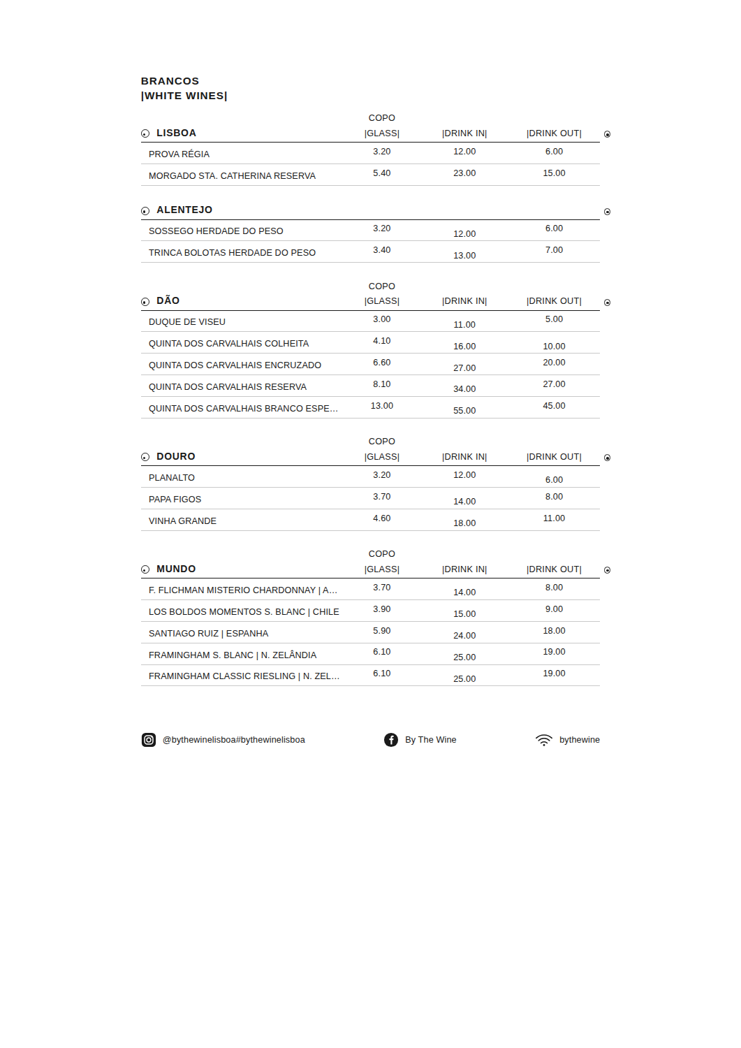BRANCOS |WHITE WINES|
| | COPO | | |
| --- | --- | --- | --- |
| LISBOA | /GLASS/ | /DRINK IN/ | /DRINK OUT/ |
| PROVA RÉGIA | 3.20 | 12.00 | 6.00 |
| MORGADO STA. CATHERINA RESERVA | 5.40 | 23.00 | 15.00 |
| ALENTEJO | | | |
| --- | --- | --- | --- |
| SOSSEGO HERDADE DO PESO | 3.20 | 12.00 | 6.00 |
| TRINCA BOLOTAS HERDADE DO PESO | 3.40 | 13.00 | 7.00 |
| | COPO | | |
| --- | --- | --- | --- |
| DÃO | /GLASS/ | /DRINK IN/ | /DRINK OUT/ |
| DUQUE DE VISEU | 3.00 | 11.00 | 5.00 |
| QUINTA DOS CARVALHAIS COLHEITA | 4.10 | 16.00 | 10.00 |
| QUINTA DOS CARVALHAIS ENCRUZADO | 6.60 | 27.00 | 20.00 |
| QUINTA DOS CARVALHAIS RESERVA | 8.10 | 34.00 | 27.00 |
| QUINTA DOS CARVALHAIS BRANCO ESPECIAL | 13.00 | 55.00 | 45.00 |
| | COPO | | |
| --- | --- | --- | --- |
| DOURO | /GLASS/ | /DRINK IN/ | /DRINK OUT/ |
| PLANALTO | 3.20 | 12.00 | 6.00 |
| PAPA FIGOS | 3.70 | 14.00 | 8.00 |
| VINHA GRANDE | 4.60 | 18.00 | 11.00 |
| | COPO | | |
| --- | --- | --- | --- |
| MUNDO | /GLASS/ | /DRINK IN/ | /DRINK OUT/ |
| F. FLICHMAN MISTERIO CHARDONNAY / ARG. | 3.70 | 14.00 | 8.00 |
| LOS BOLDOS MOMENTOS S. BLANC / CHILE | 3.90 | 15.00 | 9.00 |
| SANTIAGO RUIZ / ESPANHA | 5.90 | 24.00 | 18.00 |
| FRAMINGHAM S. BLANC / N. ZELÂNDIA | 6.10 | 25.00 | 19.00 |
| FRAMINGHAM CLASSIC RIESLING / N. ZELÂNDIA | 6.10 | 25.00 | 19.00 |
@bythewinelisboa#bythewinelisboa
By The Wine
bythewine